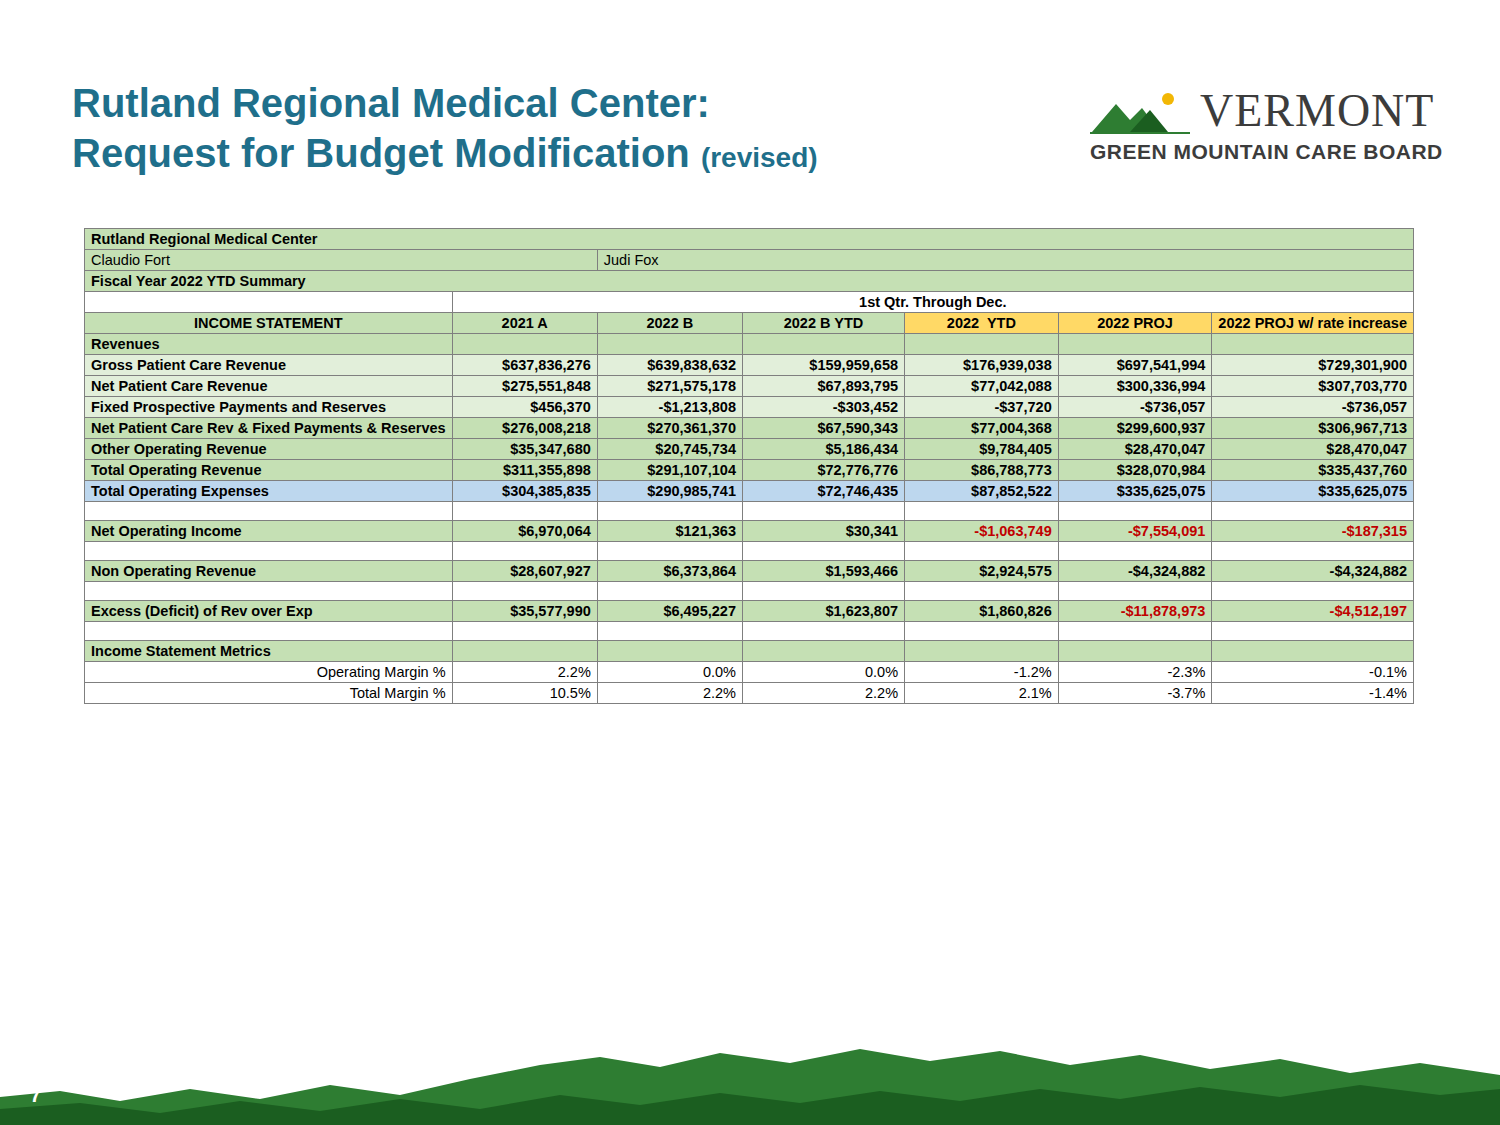Rutland Regional Medical Center:
Request for Budget Modification (revised)
VERMONT
GREEN MOUNTAIN CARE BOARD
| Rutland Regional Medical Center |
| Claudio Fort | Judi Fox |
| Fiscal Year 2022 YTD Summary |
| | 1st Qtr. Through Dec. |
| INCOME STATEMENT | 2021 A | 2022 B | 2022 B YTD | 2022 YTD | 2022 PROJ | 2022 PROJ w/ rate increase |
| Revenues | | | | | | |
| Gross Patient Care Revenue | $637,836,276 | $639,838,632 | $159,959,658 | $176,939,038 | $697,541,994 | $729,301,900 |
| Net Patient Care Revenue | $275,551,848 | $271,575,178 | $67,893,795 | $77,042,088 | $300,336,994 | $307,703,770 |
| Fixed Prospective Payments and Reserves | $456,370 | -$1,213,808 | -$303,452 | -$37,720 | -$736,057 | -$736,057 |
| Net Patient Care Rev & Fixed Payments & Reserves | $276,008,218 | $270,361,370 | $67,590,343 | $77,004,368 | $299,600,937 | $306,967,713 |
| Other Operating Revenue | $35,347,680 | $20,745,734 | $5,186,434 | $9,784,405 | $28,470,047 | $28,470,047 |
| Total Operating Revenue | $311,355,898 | $291,107,104 | $72,776,776 | $86,788,773 | $328,070,984 | $335,437,760 |
| Total Operating Expenses | $304,385,835 | $290,985,741 | $72,746,435 | $87,852,522 | $335,625,075 | $335,625,075 |
| Net Operating Income | $6,970,064 | $121,363 | $30,341 | -$1,063,749 | -$7,554,091 | -$187,315 |
| Non Operating Revenue | $28,607,927 | $6,373,864 | $1,593,466 | $2,924,575 | -$4,324,882 | -$4,324,882 |
| Excess (Deficit) of Rev over Exp | $35,577,990 | $6,495,227 | $1,623,807 | $1,860,826 | -$11,878,973 | -$4,512,197 |
| Income Statement Metrics | | | | | | |
| Operating Margin % | 2.2% | 0.0% | 0.0% | -1.2% | -2.3% | -0.1% |
| Total Margin % | 10.5% | 2.2% | 2.2% | 2.1% | -3.7% | -1.4% |
7